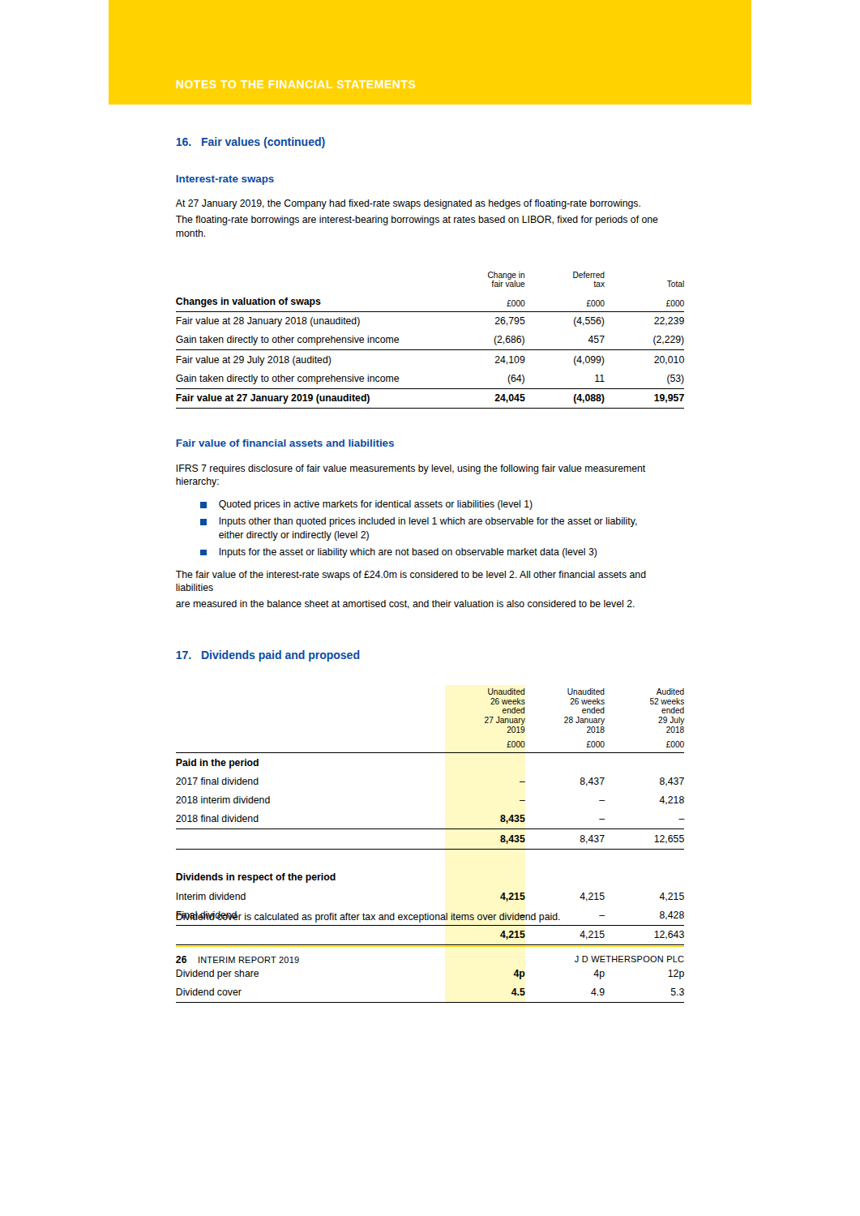NOTES TO THE FINANCIAL STATEMENTS
16. Fair values (continued)
Interest-rate swaps
At 27 January 2019, the Company had fixed-rate swaps designated as hedges of floating-rate borrowings.
The floating-rate borrowings are interest-bearing borrowings at rates based on LIBOR, fixed for periods of one month.
| | Change in fair value | Deferred tax | Total |
| Changes in valuation of swaps | £000 | £000 | £000 |
| Fair value at 28 January 2018 (unaudited) | 26,795 | (4,556) | 22,239 |
| Gain taken directly to other comprehensive income | (2,686) | 457 | (2,229) |
| Fair value at 29 July 2018 (audited) | 24,109 | (4,099) | 20,010 |
| Gain taken directly to other comprehensive income | (64) | 11 | (53) |
| Fair value at 27 January 2019 (unaudited) | 24,045 | (4,088) | 19,957 |
Fair value of financial assets and liabilities
IFRS 7 requires disclosure of fair value measurements by level, using the following fair value measurement hierarchy:
Quoted prices in active markets for identical assets or liabilities (level 1)
Inputs other than quoted prices included in level 1 which are observable for the asset or liability,
either directly or indirectly (level 2)
Inputs for the asset or liability which are not based on observable market data (level 3)
The fair value of the interest-rate swaps of £24.0m is considered to be level 2. All other financial assets and liabilities
are measured in the balance sheet at amortised cost, and their valuation is also considered to be level 2.
17. Dividends paid and proposed
| | Unaudited 26 weeks ended 27 January 2019 | Unaudited 26 weeks ended 28 January 2018 | Audited 52 weeks ended 29 July 2018 |
| | £000 | £000 | £000 |
| Paid in the period | | | |
| 2017 final dividend | – | 8,437 | 8,437 |
| 2018 interim dividend | – | – | 4,218 |
| 2018 final dividend | 8,435 | – | – |
| | 8,435 | 8,437 | 12,655 |
| Dividends in respect of the period | | | |
| Interim dividend | 4,215 | 4,215 | 4,215 |
| Final dividend | – | – | 8,428 |
| | 4,215 | 4,215 | 12,643 |
| Dividend per share | 4p | 4p | 12p |
| Dividend cover | 4.5 | 4.9 | 5.3 |
Dividend cover is calculated as profit after tax and exceptional items over dividend paid.
26 INTERIM REPORT 2019
J D WETHERSPOON PLC